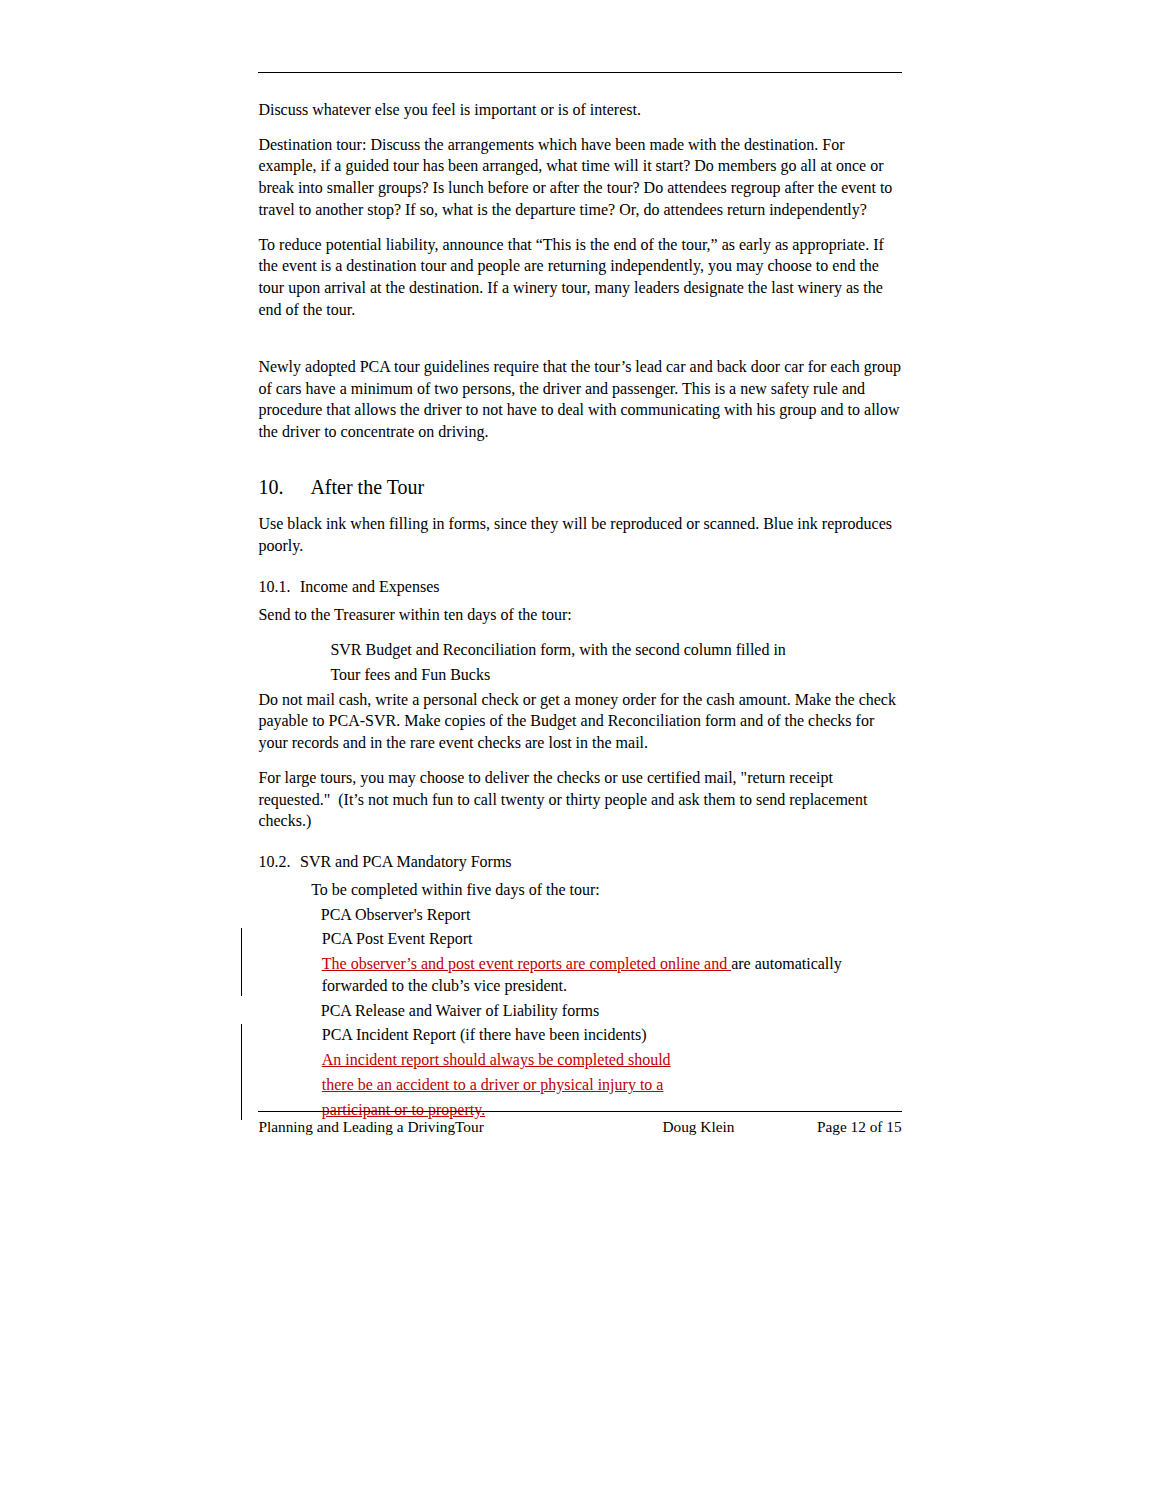Discuss whatever else you feel is important or is of interest.
Destination tour: Discuss the arrangements which have been made with the destination. For example, if a guided tour has been arranged, what time will it start? Do members go all at once or break into smaller groups? Is lunch before or after the tour? Do attendees regroup after the event to travel to another stop? If so, what is the departure time? Or, do attendees return independently?
To reduce potential liability, announce that “This is the end of the tour,” as early as appropriate. If the event is a destination tour and people are returning independently, you may choose to end the tour upon arrival at the destination. If a winery tour, many leaders designate the last winery as the end of the tour.
Newly adopted PCA tour guidelines require that the tour’s lead car and back door car for each group of cars have a minimum of two persons, the driver and passenger. This is a new safety rule and procedure that allows the driver to not have to deal with communicating with his group and to allow the driver to concentrate on driving.
10. After the Tour
Use black ink when filling in forms, since they will be reproduced or scanned. Blue ink reproduces poorly.
10.1. Income and Expenses
Send to the Treasurer within ten days of the tour:
SVR Budget and Reconciliation form, with the second column filled in
Tour fees and Fun Bucks
Do not mail cash, write a personal check or get a money order for the cash amount. Make the check payable to PCA-SVR. Make copies of the Budget and Reconciliation form and of the checks for your records and in the rare event checks are lost in the mail.
For large tours, you may choose to deliver the checks or use certified mail, "return receipt requested." (It’s not much fun to call twenty or thirty people and ask them to send replacement checks.)
10.2. SVR and PCA Mandatory Forms
To be completed within five days of the tour:
PCA Observer's Report
PCA Post Event Report
The observer’s and post event reports are completed online and are automatically forwarded to the club’s vice president.
PCA Release and Waiver of Liability forms
PCA Incident Report (if there have been incidents)
An incident report should always be completed should
there be an accident to a driver or physical injury to a
participant or to property.
| Planning and Leading a DrivingTour | Doug Klein | Page 12 of 15 |